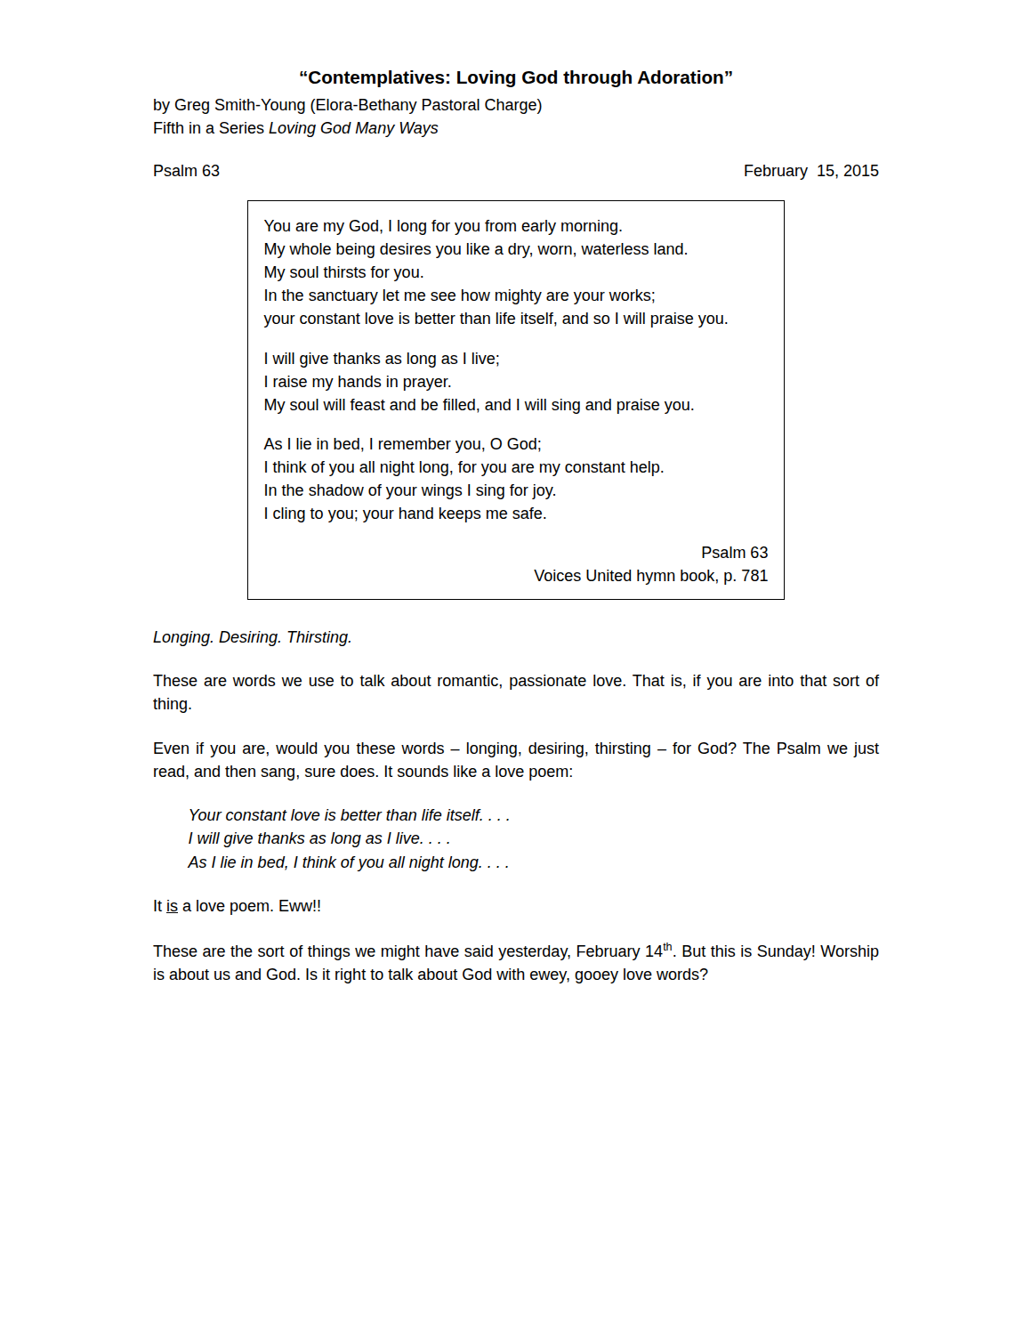“Contemplatives: Loving God through Adoration”
by Greg Smith-Young (Elora-Bethany Pastoral Charge)
Fifth in a Series Loving God Many Ways
Psalm 63 February 15, 2015
You are my God, I long for you from early morning.
My whole being desires you like a dry, worn, waterless land.
My soul thirsts for you.
In the sanctuary let me see how mighty are your works;
your constant love is better than life itself, and so I will praise you.
I will give thanks as long as I live;
I raise my hands in prayer.
My soul will feast and be filled, and I will sing and praise you.
As I lie in bed, I remember you, O God;
I think of you all night long, for you are my constant help.
In the shadow of your wings I sing for joy.
I cling to you; your hand keeps me safe.
Psalm 63 Voices United hymn book, p. 781
Longing. Desiring. Thirsting.
These are words we use to talk about romantic, passionate love. That is, if you are into that sort of thing.
Even if you are, would you these words – longing, desiring, thirsting – for God? The Psalm we just read, and then sang, sure does. It sounds like a love poem:
Your constant love is better than life itself. . . . I will give thanks as long as I live. . . . As I lie in bed, I think of you all night long. . . .
It is a love poem. Eww!!
These are the sort of things we might have said yesterday, February 14th. But this is Sunday! Worship is about us and God. Is it right to talk about God with ewey, gooey love words?